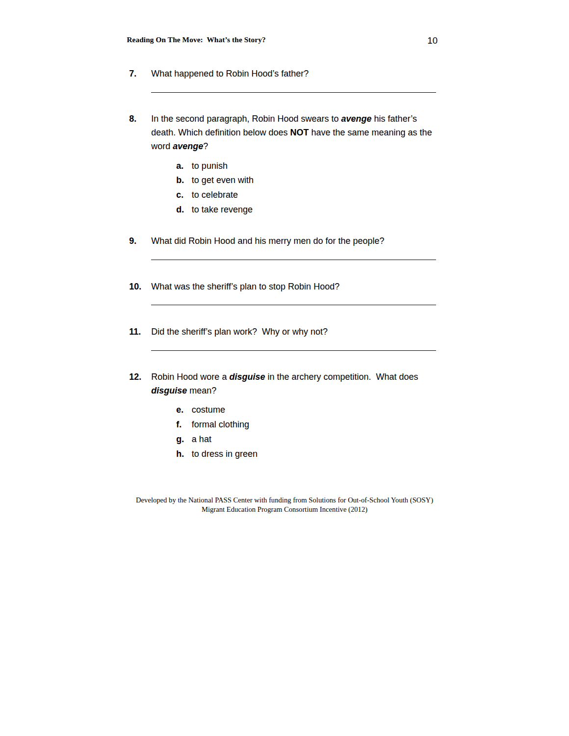Reading On The Move: What’s the Story?
10
7.
What happened to Robin Hood’s father?
8.
In the second paragraph, Robin Hood swears to avenge his father’s death. Which definition below does NOT have the same meaning as the word avenge?
a. to punish
b. to get even with
c. to celebrate
d. to take revenge
9.
What did Robin Hood and his merry men do for the people?
10.
What was the sheriff’s plan to stop Robin Hood?
11.
Did the sheriff’s plan work? Why or why not?
12.
Robin Hood wore a disguise in the archery competition. What does disguise mean?
e. costume
f. formal clothing
g. a hat
h. to dress in green
Developed by the National PASS Center with funding from Solutions for Out-of-School Youth (SOSY)
Migrant Education Program Consortium Incentive (2012)